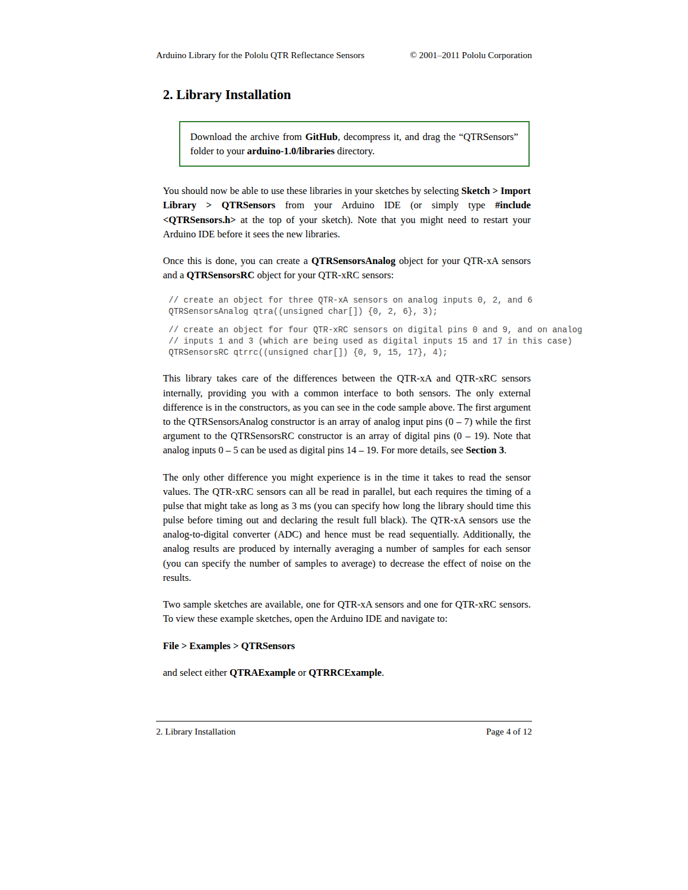Arduino Library for the Pololu QTR Reflectance Sensors
© 2001–2011 Pololu Corporation
2. Library Installation
Download the archive from GitHub, decompress it, and drag the “QTRSensors” folder to your arduino-1.0/libraries directory.
You should now be able to use these libraries in your sketches by selecting Sketch > Import Library > QTRSensors from your Arduino IDE (or simply type #include <QTRSensors.h> at the top of your sketch). Note that you might need to restart your Arduino IDE before it sees the new libraries.
Once this is done, you can create a QTRSensorsAnalog object for your QTR-xA sensors and a QTRSensorsRC object for your QTR-xRC sensors:
// create an object for three QTR-xA sensors on analog inputs 0, 2, and 6 QTRSensorsAnalog qtra((unsigned char[]) {0, 2, 6}, 3); // create an object for four QTR-xRC sensors on digital pins 0 and 9, and on analog // inputs 1 and 3 (which are being used as digital inputs 15 and 17 in this case) QTRSensorsRC qtrrc((unsigned char[]) {0, 9, 15, 17}, 4);
This library takes care of the differences between the QTR-xA and QTR-xRC sensors internally, providing you with a common interface to both sensors. The only external difference is in the constructors, as you can see in the code sample above. The first argument to the QTRSensorsAnalog constructor is an array of analog input pins (0 – 7) while the first argument to the QTRSensorsRC constructor is an array of digital pins (0 – 19). Note that analog inputs 0 – 5 can be used as digital pins 14 – 19. For more details, see Section 3.
The only other difference you might experience is in the time it takes to read the sensor values. The QTR-xRC sensors can all be read in parallel, but each requires the timing of a pulse that might take as long as 3 ms (you can specify how long the library should time this pulse before timing out and declaring the result full black). The QTR-xA sensors use the analog-to-digital converter (ADC) and hence must be read sequentially. Additionally, the analog results are produced by internally averaging a number of samples for each sensor (you can specify the number of samples to average) to decrease the effect of noise on the results.
Two sample sketches are available, one for QTR-xA sensors and one for QTR-xRC sensors. To view these example sketches, open the Arduino IDE and navigate to:
File > Examples > QTRSensors
and select either QTRAExample or QTRRCExample.
2. Library Installation
Page 4 of 12